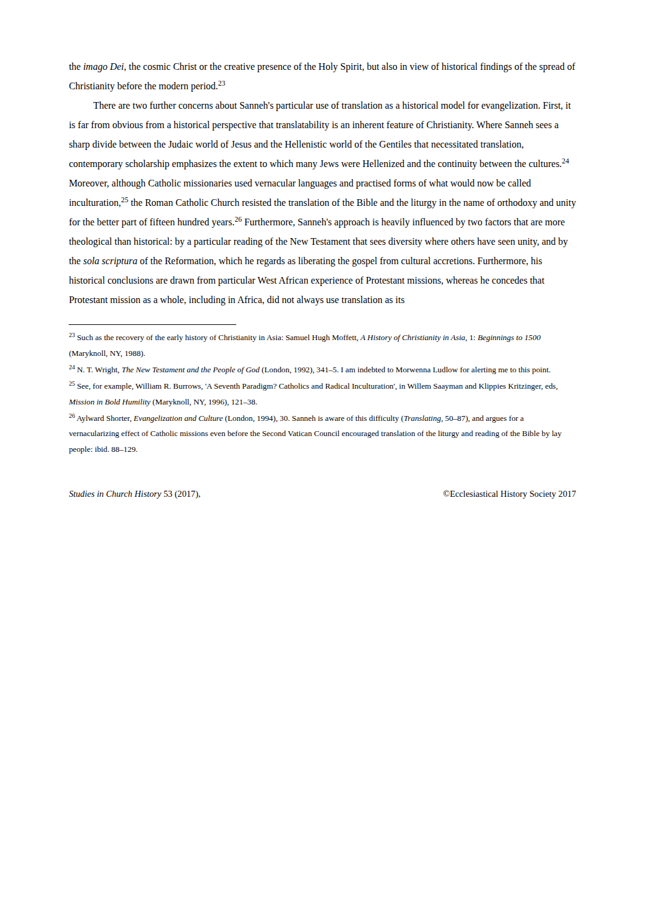the imago Dei, the cosmic Christ or the creative presence of the Holy Spirit, but also in view of historical findings of the spread of Christianity before the modern period.23
There are two further concerns about Sanneh's particular use of translation as a historical model for evangelization. First, it is far from obvious from a historical perspective that translatability is an inherent feature of Christianity. Where Sanneh sees a sharp divide between the Judaic world of Jesus and the Hellenistic world of the Gentiles that necessitated translation, contemporary scholarship emphasizes the extent to which many Jews were Hellenized and the continuity between the cultures.24 Moreover, although Catholic missionaries used vernacular languages and practised forms of what would now be called inculturation,25 the Roman Catholic Church resisted the translation of the Bible and the liturgy in the name of orthodoxy and unity for the better part of fifteen hundred years.26 Furthermore, Sanneh's approach is heavily influenced by two factors that are more theological than historical: by a particular reading of the New Testament that sees diversity where others have seen unity, and by the sola scriptura of the Reformation, which he regards as liberating the gospel from cultural accretions. Furthermore, his historical conclusions are drawn from particular West African experience of Protestant missions, whereas he concedes that Protestant mission as a whole, including in Africa, did not always use translation as its
23 Such as the recovery of the early history of Christianity in Asia: Samuel Hugh Moffett, A History of Christianity in Asia, 1: Beginnings to 1500 (Maryknoll, NY, 1988).
24 N. T. Wright, The New Testament and the People of God (London, 1992), 341–5. I am indebted to Morwenna Ludlow for alerting me to this point.
25 See, for example, William R. Burrows, 'A Seventh Paradigm? Catholics and Radical Inculturation', in Willem Saayman and Klippies Kritzinger, eds, Mission in Bold Humility (Maryknoll, NY, 1996), 121–38.
26 Aylward Shorter, Evangelization and Culture (London, 1994), 30. Sanneh is aware of this difficulty (Translating, 50–87), and argues for a vernacularizing effect of Catholic missions even before the Second Vatican Council encouraged translation of the liturgy and reading of the Bible by lay people: ibid. 88–129.
Studies in Church History 53 (2017), ©Ecclesiastical History Society 2017